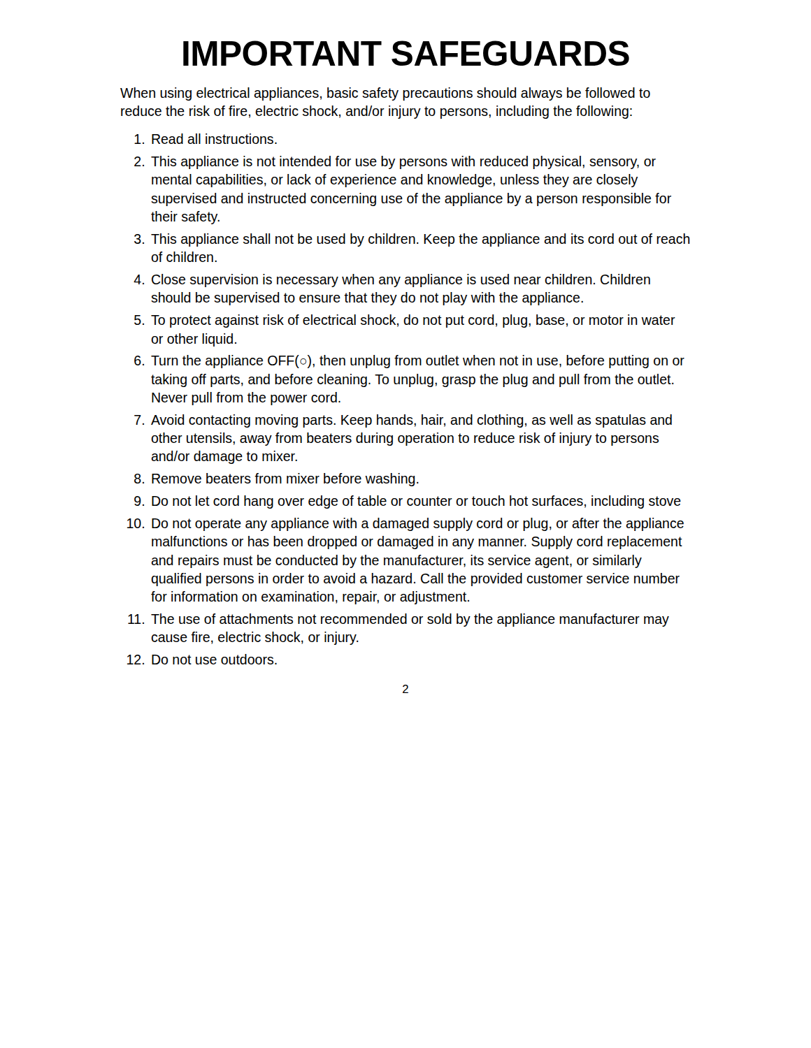IMPORTANT SAFEGUARDS
When using electrical appliances, basic safety precautions should always be followed to reduce the risk of fire, electric shock, and/or injury to persons, including the following:
Read all instructions.
This appliance is not intended for use by persons with reduced physical, sensory, or mental capabilities, or lack of experience and knowledge, unless they are closely supervised and instructed concerning use of the appliance by a person responsible for their safety.
This appliance shall not be used by children. Keep the appliance and its cord out of reach of children.
Close supervision is necessary when any appliance is used near children. Children should be supervised to ensure that they do not play with the appliance.
To protect against risk of electrical shock, do not put cord, plug, base, or motor in water or other liquid.
Turn the appliance OFF(○), then unplug from outlet when not in use, before putting on or taking off parts, and before cleaning. To unplug, grasp the plug and pull from the outlet. Never pull from the power cord.
Avoid contacting moving parts. Keep hands, hair, and clothing, as well as spatulas and other utensils, away from beaters during operation to reduce risk of injury to persons and/or damage to mixer.
Remove beaters from mixer before washing.
Do not let cord hang over edge of table or counter or touch hot surfaces, including stove
Do not operate any appliance with a damaged supply cord or plug, or after the appliance malfunctions or has been dropped or damaged in any manner. Supply cord replacement and repairs must be conducted by the manufacturer, its service agent, or similarly qualified persons in order to avoid a hazard. Call the provided customer service number for information on examination, repair, or adjustment.
The use of attachments not recommended or sold by the appliance manufacturer may cause fire, electric shock, or injury.
Do not use outdoors.
2